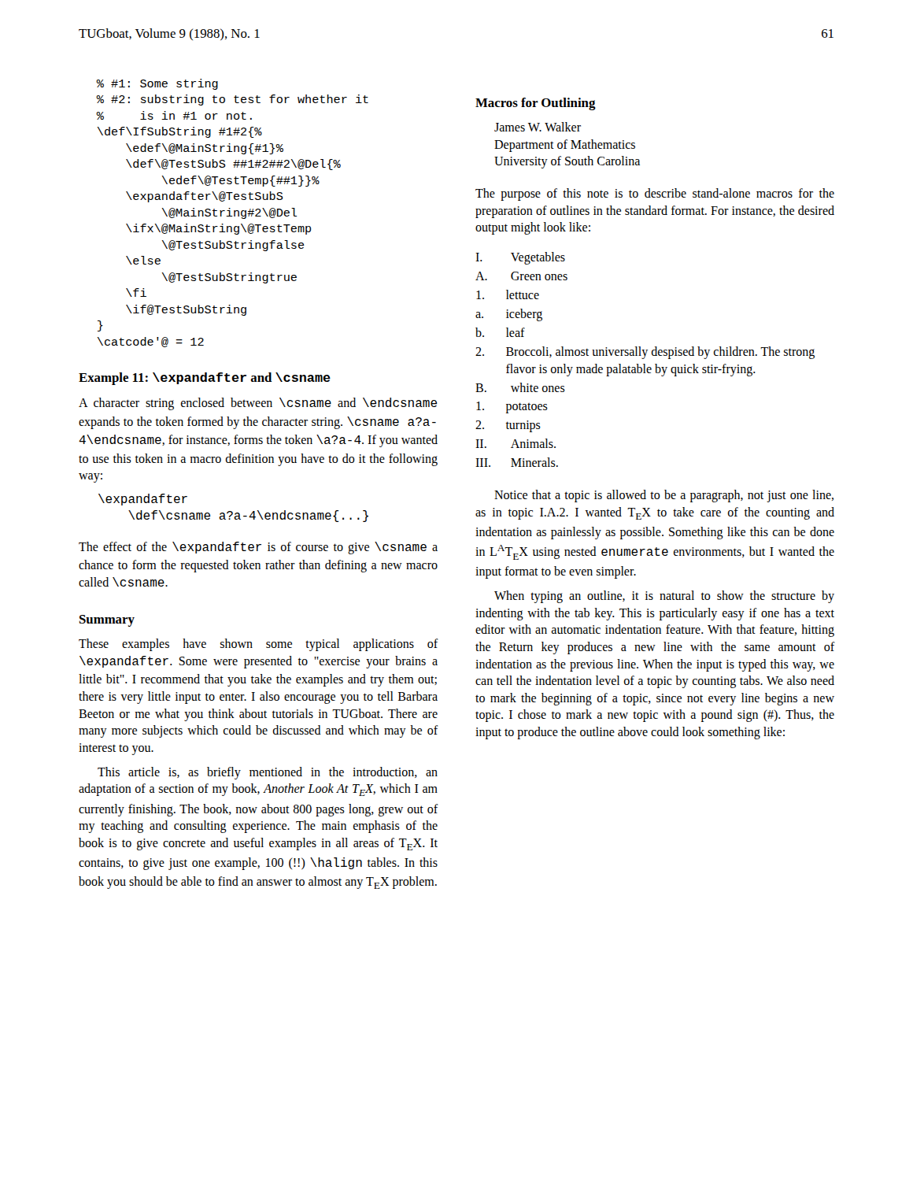TUGboat, Volume 9 (1988), No. 1 61
% #1: Some string
% #2: substring to test for whether it
%     is in #1 or not.
\def\IfSubString #1#2{%
    \edef\@MainString{#1}%
    \def\@TestSubS ##1#2##2\@Del{%
         \edef\@TestTemp{##1}}%
    \expandafter\@TestSubS
         \@MainString#2\@Del
    \ifx\@MainString\@TestTemp
         \@TestSubStringfalse
    \else
         \@TestSubStringtrue
    \fi
    \if@TestSubString
}
\catcode'@ = 12
Example 11: \expandafter and \csname
A character string enclosed between \csname and \endcsname expands to the token formed by the character string. \csname a?a-4\endcsname, for instance, forms the token \a?a-4. If you wanted to use this token in a macro definition you have to do it the following way:
\expandafter
\def\csname a?a-4\endcsname{...}
The effect of the \expandafter is of course to give \csname a chance to form the requested token rather than defining a new macro called \csname.
Summary
These examples have shown some typical applications of \expandafter. Some were presented to "exercise your brains a little bit". I recommend that you take the examples and try them out; there is very little input to enter. I also encourage you to tell Barbara Beeton or me what you think about tutorials in TUGboat. There are many more subjects which could be discussed and which may be of interest to you.
This article is, as briefly mentioned in the introduction, an adaptation of a section of my book, Another Look At TEX, which I am currently finishing. The book, now about 800 pages long, grew out of my teaching and consulting experience. The main emphasis of the book is to give concrete and useful examples in all areas of TEX. It contains, to give just one example, 100 (!!) \halign tables. In this book you should be able to find an answer to almost any TEX problem.
Macros for Outlining
James W. Walker
Department of Mathematics
University of South Carolina
The purpose of this note is to describe stand-alone macros for the preparation of outlines in the standard format. For instance, the desired output might look like:
I. Vegetables
A. Green ones
1. lettuce
a. iceberg
b. leaf
2. Broccoli, almost universally despised by children. The strong flavor is only made palatable by quick stir-frying.
B. white ones
1. potatoes
2. turnips
II. Animals.
III. Minerals.
Notice that a topic is allowed to be a paragraph, not just one line, as in topic I.A.2. I wanted TEX to take care of the counting and indentation as painlessly as possible. Something like this can be done in LATEX using nested enumerate environments, but I wanted the input format to be even simpler.
When typing an outline, it is natural to show the structure by indenting with the tab key. This is particularly easy if one has a text editor with an automatic indentation feature. With that feature, hitting the Return key produces a new line with the same amount of indentation as the previous line. When the input is typed this way, we can tell the indentation level of a topic by counting tabs. We also need to mark the beginning of a topic, since not every line begins a new topic. I chose to mark a new topic with a pound sign (#). Thus, the input to produce the outline above could look something like: